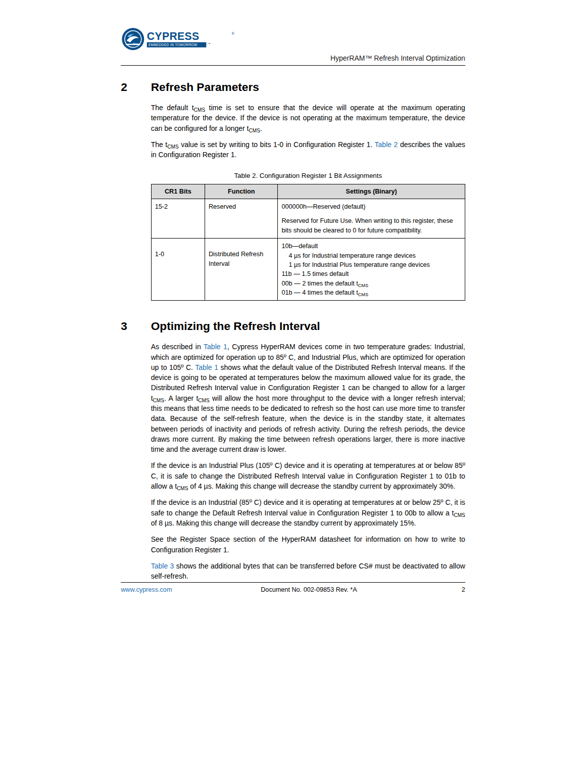CYPRESS ® EMBEDDED IN TOMORROW ™
HyperRAM™ Refresh Interval Optimization
2
Refresh Parameters
The default tCMS time is set to ensure that the device will operate at the maximum operating temperature for the device. If the device is not operating at the maximum temperature, the device can be configured for a longer tCMS.
The tCMS value is set by writing to bits 1-0 in Configuration Register 1. Table 2 describes the values in Configuration Register 1.
Table 2. Configuration Register 1 Bit Assignments
| CR1 Bits | Function | Settings (Binary) |
| --- | --- | --- |
| 15-2 | Reserved | 000000h—Reserved (default) Reserved for Future Use. When writing to this register, these bits should be cleared to 0 for future compatibility. |
| 1-0 | Distributed Refresh Interval | 10b—default 4 µs for Industrial temperature range devices 1 µs for Industrial Plus temperature range devices 11b — 1.5 times default 00b — 2 times the default t CMS 01b — 4 times the default t CMS |
3
Optimizing the Refresh Interval
As described in Table 1, Cypress HyperRAM devices come in two temperature grades: Industrial, which are optimized for operation up to 85º C, and Industrial Plus, which are optimized for operation up to 105º C. Table 1 shows what the default value of the Distributed Refresh Interval means. If the device is going to be operated at temperatures below the maximum allowed value for its grade, the Distributed Refresh Interval value in Configuration Register 1 can be changed to allow for a larger tCMS. A larger tCMS will allow the host more throughput to the device with a longer refresh interval; this means that less time needs to be dedicated to refresh so the host can use more time to transfer data. Because of the self-refresh feature, when the device is in the standby state, it alternates between periods of inactivity and periods of refresh activity. During the refresh periods, the device draws more current. By making the time between refresh operations larger, there is more inactive time and the average current draw is lower.
If the device is an Industrial Plus (105º C) device and it is operating at temperatures at or below 85º C, it is safe to change the Distributed Refresh Interval value in Configuration Register 1 to 01b to allow a tCMS of 4 µs. Making this change will decrease the standby current by approximately 30%.
If the device is an Industrial (85º C) device and it is operating at temperatures at or below 25º C, it is safe to change the Default Refresh Interval value in Configuration Register 1 to 00b to allow a tCMS of 8 µs. Making this change will decrease the standby current by approximately 15%.
See the Register Space section of the HyperRAM datasheet for information on how to write to Configuration Register 1.
Table 3 shows the additional bytes that can be transferred before CS# must be deactivated to allow self-refresh.
www.cypress.com
Document No. 002-09853 Rev. *A
2